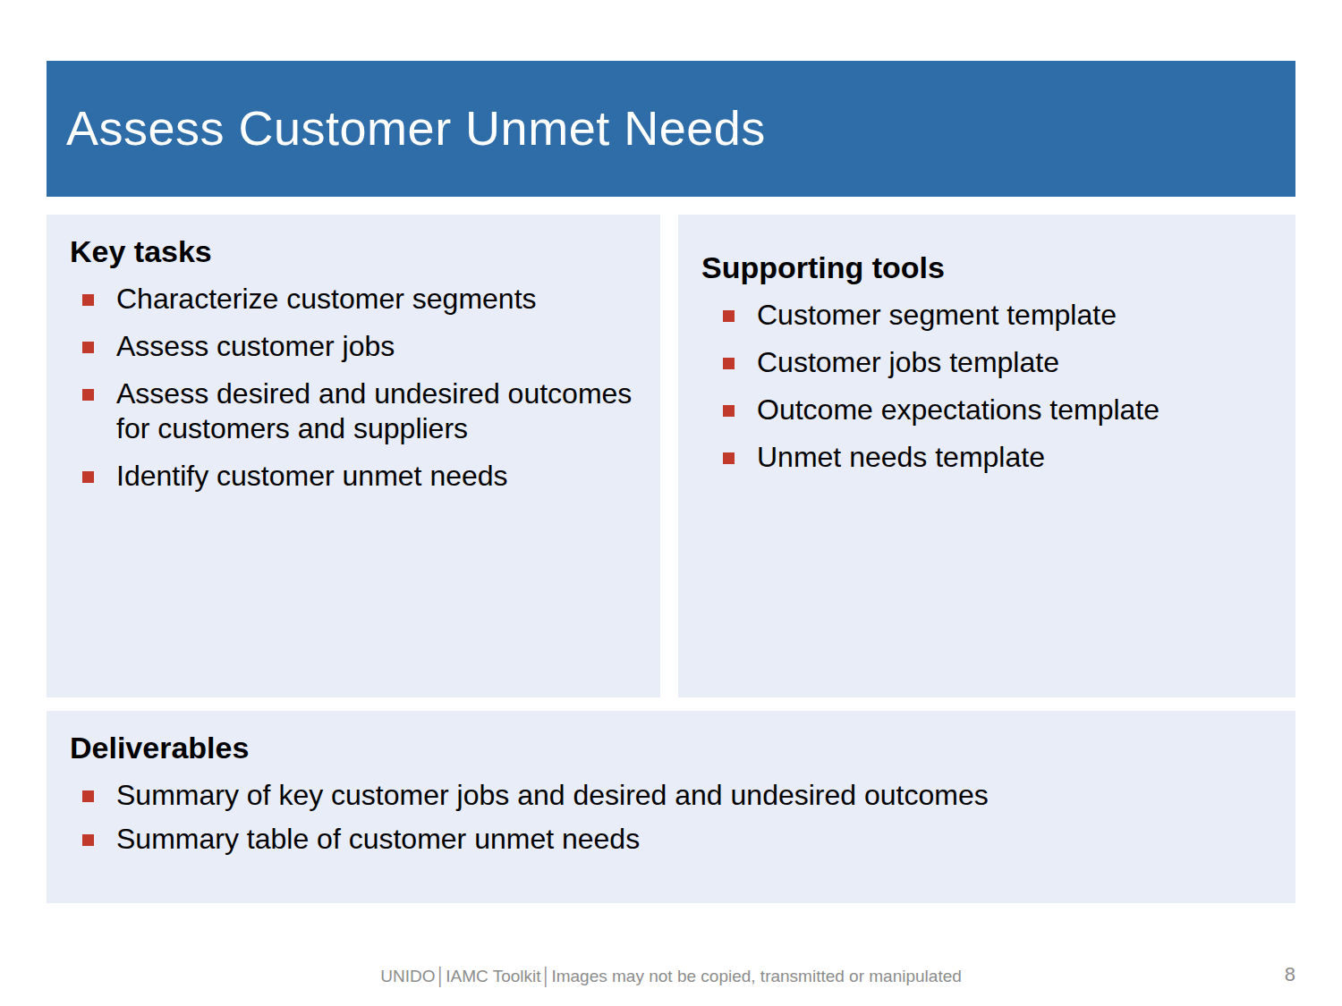Assess Customer Unmet Needs
Key tasks
Characterize customer segments
Assess customer jobs
Assess desired and undesired outcomes for customers and suppliers
Identify customer unmet needs
Supporting tools
Customer segment template
Customer jobs template
Outcome expectations template
Unmet needs template
Deliverables
Summary of key customer jobs and desired and undesired outcomes
Summary table of customer unmet needs
UNIDO│IAMC Toolkit│Images may not be copied, transmitted or manipulated
8